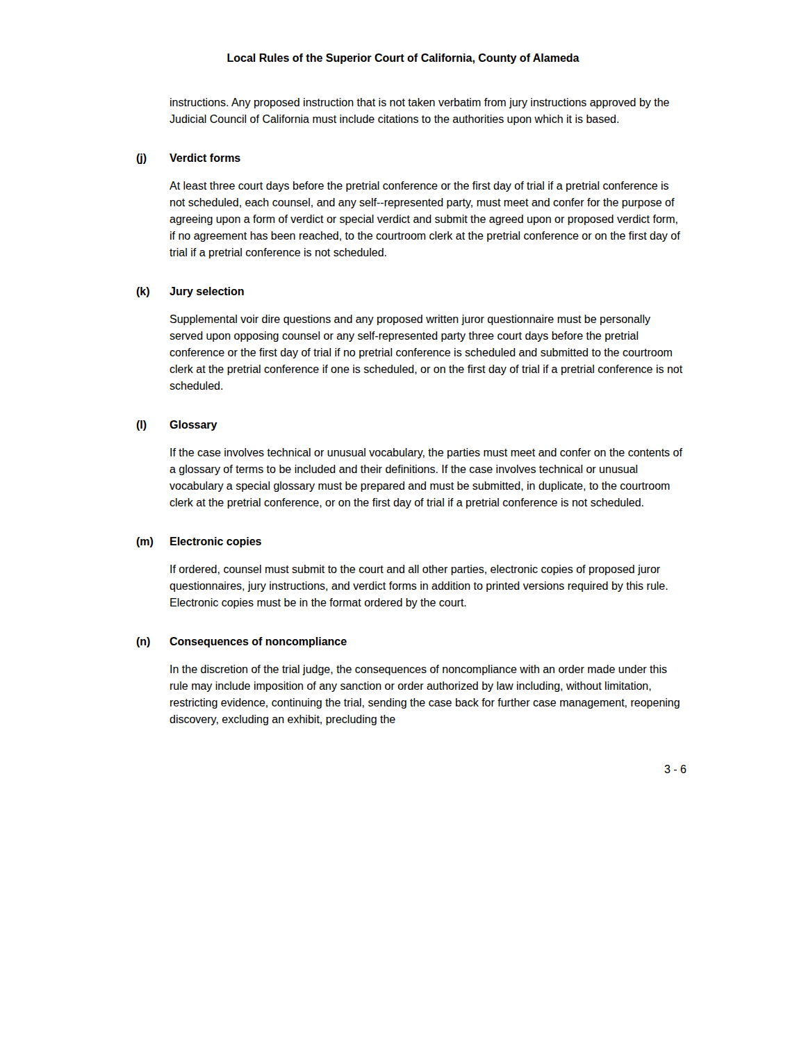Local Rules of the Superior Court of California, County of Alameda
instructions. Any proposed instruction that is not taken verbatim from jury instructions approved by the Judicial Council of California must include citations to the authorities upon which it is based.
(j) Verdict forms
At least three court days before the pretrial conference or the first day of trial if a pretrial conference is not scheduled, each counsel, and any self--represented party, must meet and confer for the purpose of agreeing upon a form of verdict or special verdict and submit the agreed upon or proposed verdict form, if no agreement has been reached, to the courtroom clerk at the pretrial conference or on the first day of trial if a pretrial conference is not scheduled.
(k) Jury selection
Supplemental voir dire questions and any proposed written juror questionnaire must be personally served upon opposing counsel or any self-represented party three court days before the pretrial conference or the first day of trial if no pretrial conference is scheduled and submitted to the courtroom clerk at the pretrial conference if one is scheduled, or on the first day of trial if a pretrial conference is not scheduled.
(l) Glossary
If the case involves technical or unusual vocabulary, the parties must meet and confer on the contents of a glossary of terms to be included and their definitions. If the case involves technical or unusual vocabulary a special glossary must be prepared and must be submitted, in duplicate, to the courtroom clerk at the pretrial conference, or on the first day of trial if a pretrial conference is not scheduled.
(m) Electronic copies
If ordered, counsel must submit to the court and all other parties, electronic copies of proposed juror questionnaires, jury instructions, and verdict forms in addition to printed versions required by this rule. Electronic copies must be in the format ordered by the court.
(n) Consequences of noncompliance
In the discretion of the trial judge, the consequences of noncompliance with an order made under this rule may include imposition of any sanction or order authorized by law including, without limitation, restricting evidence, continuing the trial, sending the case back for further case management, reopening discovery, excluding an exhibit, precluding the
3 - 6